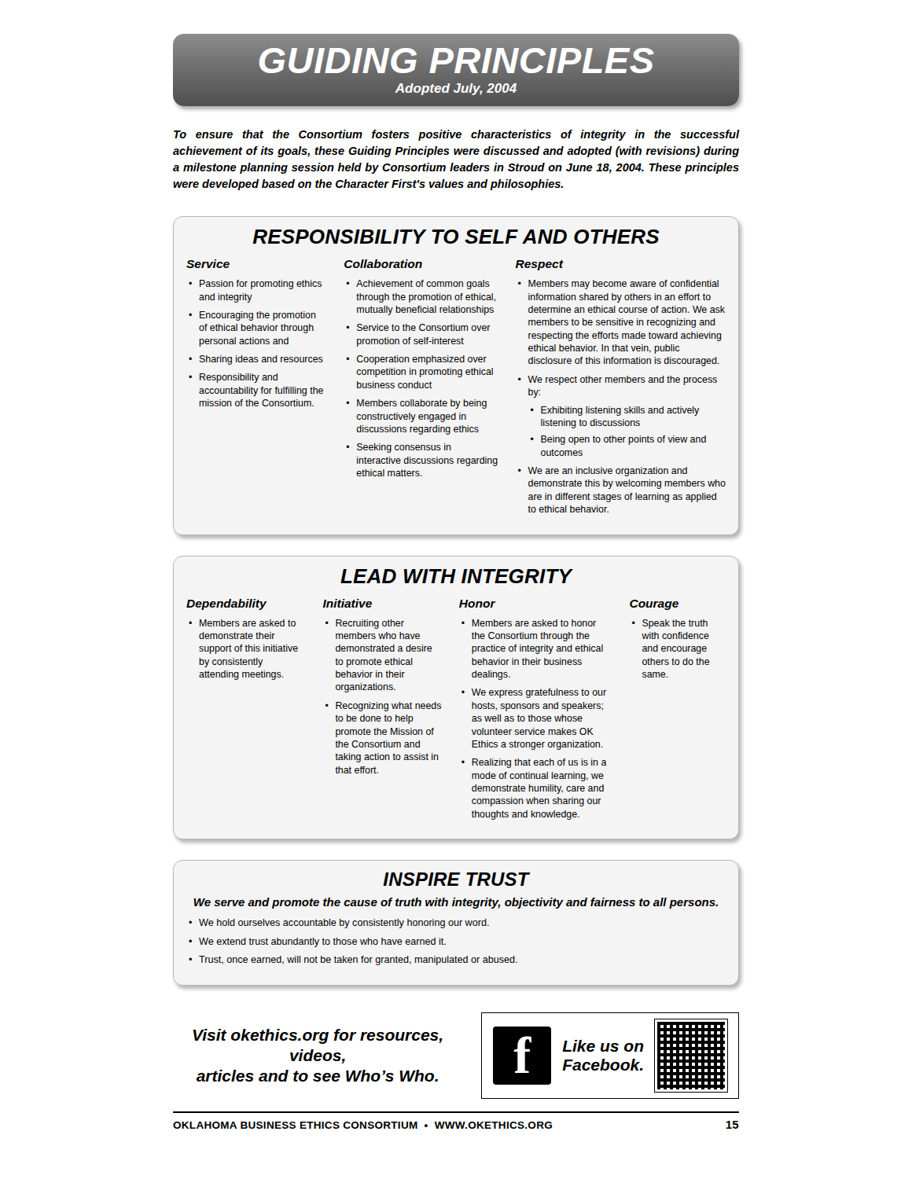GUIDING PRINCIPLES
Adopted July, 2004
To ensure that the Consortium fosters positive characteristics of integrity in the successful achievement of its goals, these Guiding Principles were discussed and adopted (with revisions) during a milestone planning session held by Consortium leaders in Stroud on June 18, 2004. These principles were developed based on the Character First's values and philosophies.
RESPONSIBILITY TO SELF AND OTHERS
Service
Passion for promoting ethics and integrity
Encouraging the promotion of ethical behavior through personal actions and
Sharing ideas and resources
Responsibility and accountability for fulfilling the mission of the Consortium.
Collaboration
Achievement of common goals through the promotion of ethical, mutually beneficial relationships
Service to the Consortium over promotion of self-interest
Cooperation emphasized over competition in promoting ethical business conduct
Members collaborate by being constructively engaged in discussions regarding ethics
Seeking consensus in interactive discussions regarding ethical matters.
Respect
Members may become aware of confidential information shared by others in an effort to determine an ethical course of action. We ask members to be sensitive in recognizing and respecting the efforts made toward achieving ethical behavior. In that vein, public disclosure of this information is discouraged.
We respect other members and the process by:
Exhibiting listening skills and actively listening to discussions
Being open to other points of view and outcomes
We are an inclusive organization and demonstrate this by welcoming members who are in different stages of learning as applied to ethical behavior.
LEAD WITH INTEGRITY
Dependability
Members are asked to demonstrate their support of this initiative by consistently attending meetings.
Initiative
Recruiting other members who have demonstrated a desire to promote ethical behavior in their organizations.
Recognizing what needs to be done to help promote the Mission of the Consortium and taking action to assist in that effort.
Honor
Members are asked to honor the Consortium through the practice of integrity and ethical behavior in their business dealings.
We express gratefulness to our hosts, sponsors and speakers; as well as to those whose volunteer service makes OK Ethics a stronger organization.
Realizing that each of us is in a mode of continual learning, we demonstrate humility, care and compassion when sharing our thoughts and knowledge.
Courage
Speak the truth with confidence and encourage others to do the same.
INSPIRE TRUST
We serve and promote the cause of truth with integrity, objectivity and fairness to all persons.
We hold ourselves accountable by consistently honoring our word.
We extend trust abundantly to those who have earned it.
Trust, once earned, will not be taken for granted, manipulated or abused.
Visit okethics.org for resources, videos,
articles and to see Who’s Who.
f
Like us on
Facebook.
OKLAHOMA BUSINESS ETHICS CONSORTIUM • WWW.OKETHICS.ORG
15